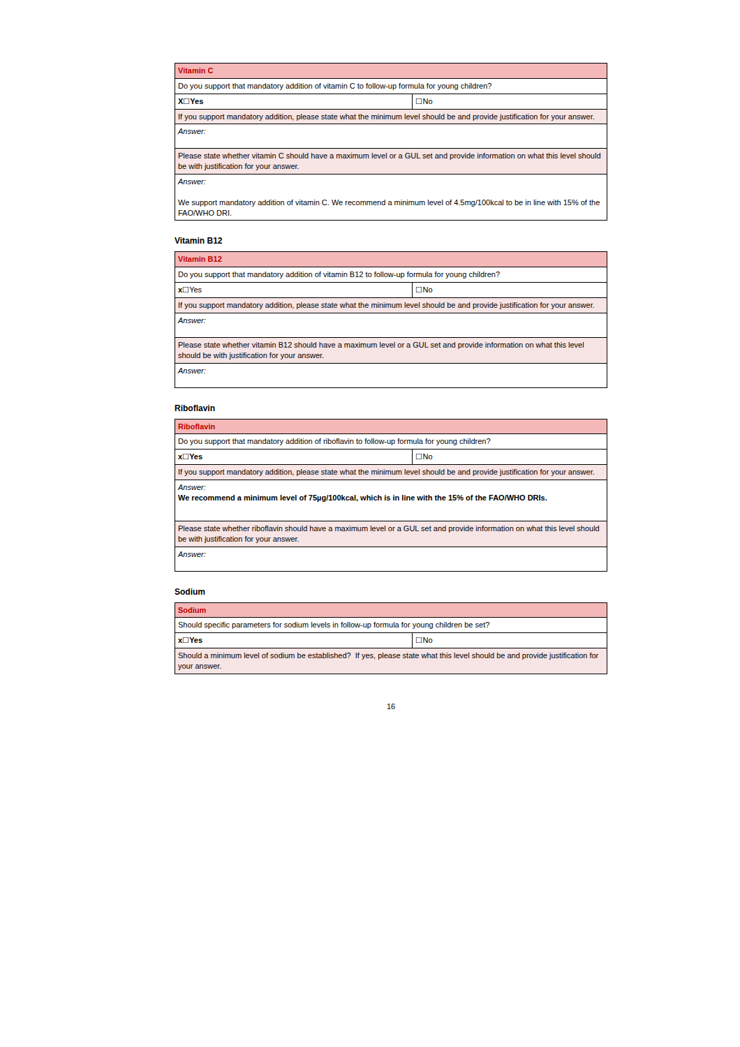| Vitamin C |
| Do you support that mandatory addition of vitamin C to follow-up formula for young children? |
| X ☐ Yes | ☐ No |
| If you support mandatory addition, please state what the minimum level should be and provide justification for your answer. |
| Answer: |
| Please state whether vitamin C should have a maximum level or a GUL set and provide information on what this level should be with justification for your answer. |
| Answer: We support mandatory addition of vitamin C. We recommend a minimum level of 4.5mg/100kcal to be in line with 15% of the FAO/WHO DRI. |
Vitamin B12
| Vitamin B12 |
| Do you support that mandatory addition of vitamin B12 to follow-up formula for young children? |
| x ☐ Yes | ☐ No |
| If you support mandatory addition, please state what the minimum level should be and provide justification for your answer. |
| Answer: |
| Please state whether vitamin B12 should have a maximum level or a GUL set and provide information on what this level should be with justification for your answer. |
| Answer: |
Riboflavin
| Riboflavin |
| Do you support that mandatory addition of riboflavin to follow-up formula for young children? |
| x ☐ Yes | ☐ No |
| If you support mandatory addition, please state what the minimum level should be and provide justification for your answer. |
| Answer: We recommend a minimum level of 75µg/100kcal, which is in line with the 15% of the FAO/WHO DRIs. |
| Please state whether riboflavin should have a maximum level or a GUL set and provide information on what this level should be with justification for your answer. |
| Answer: |
Sodium
| Sodium |
| Should specific parameters for sodium levels in follow-up formula for young children be set? |
| x ☐ Yes | ☐ No |
| Should a minimum level of sodium be established? If yes, please state what this level should be and provide justification for your answer. |
16